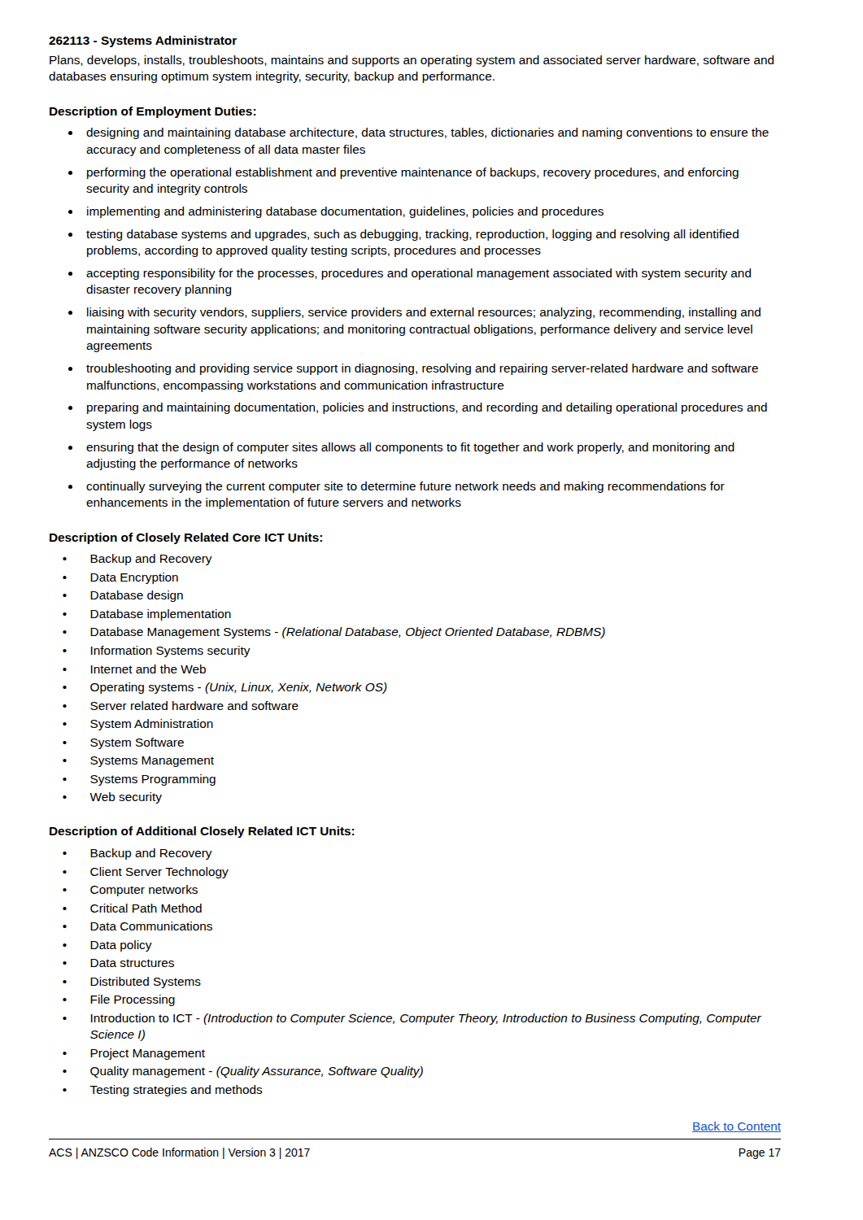262113 - Systems Administrator
Plans, develops, installs, troubleshoots, maintains and supports an operating system and associated server hardware, software and databases ensuring optimum system integrity, security, backup and performance.
Description of Employment Duties:
designing and maintaining database architecture, data structures, tables, dictionaries and naming conventions to ensure the accuracy and completeness of all data master files
performing the operational establishment and preventive maintenance of backups, recovery procedures, and enforcing security and integrity controls
implementing and administering database documentation, guidelines, policies and procedures
testing database systems and upgrades, such as debugging, tracking, reproduction, logging and resolving all identified problems, according to approved quality testing scripts, procedures and processes
accepting responsibility for the processes, procedures and operational management associated with system security and disaster recovery planning
liaising with security vendors, suppliers, service providers and external resources; analyzing, recommending, installing and maintaining software security applications; and monitoring contractual obligations, performance delivery and service level agreements
troubleshooting and providing service support in diagnosing, resolving and repairing server-related hardware and software malfunctions, encompassing workstations and communication infrastructure
preparing and maintaining documentation, policies and instructions, and recording and detailing operational procedures and system logs
ensuring that the design of computer sites allows all components to fit together and work properly, and monitoring and adjusting the performance of networks
continually surveying the current computer site to determine future network needs and making recommendations for enhancements in the implementation of future servers and networks
Description of Closely Related Core ICT Units:
Backup and Recovery
Data Encryption
Database design
Database implementation
Database Management Systems - (Relational Database, Object Oriented Database, RDBMS)
Information Systems security
Internet and the Web
Operating systems - (Unix, Linux, Xenix, Network OS)
Server related hardware and software
System Administration
System Software
Systems Management
Systems Programming
Web security
Description of Additional Closely Related ICT Units:
Backup and Recovery
Client Server Technology
Computer networks
Critical Path Method
Data Communications
Data policy
Data structures
Distributed Systems
File Processing
Introduction to ICT - (Introduction to Computer Science, Computer Theory, Introduction to Business Computing, Computer Science I)
Project Management
Quality management - (Quality Assurance, Software Quality)
Testing strategies and methods
Back to Content
ACS | ANZSCO Code Information | Version 3 | 2017 Page 17